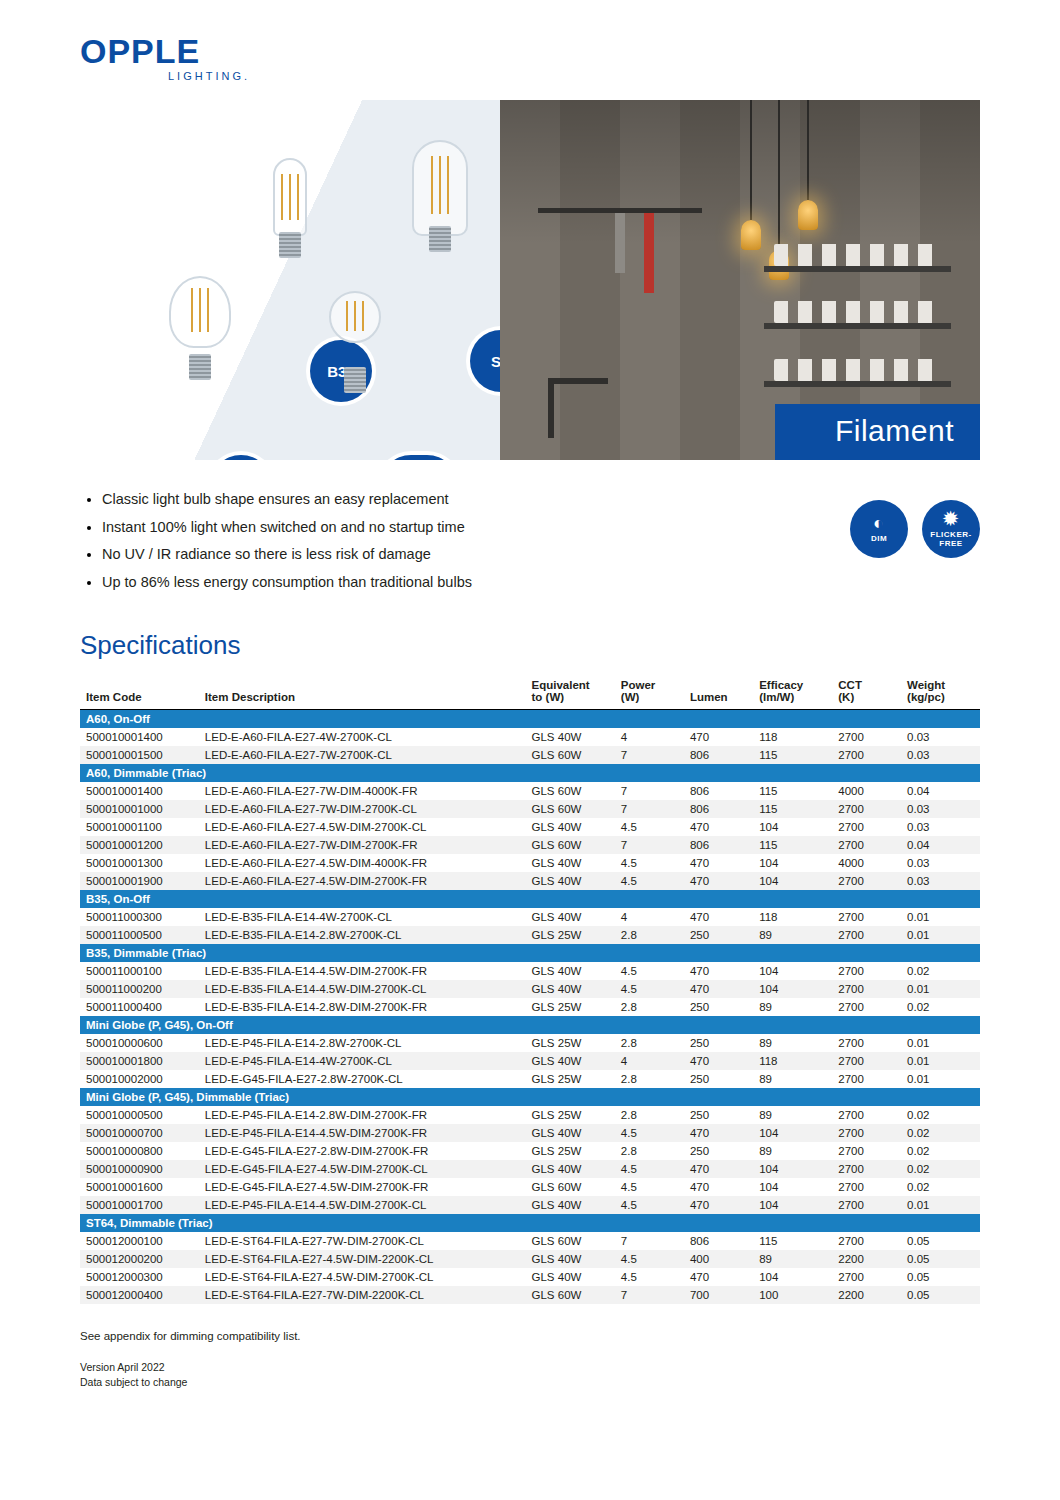OPPLE
LIGHTING.
B35
ST64
A60
P/G45
Filament
Classic light bulb shape ensures an easy replacement
Instant 100% light when switched on and no startup time
No UV / IR radiance so there is less risk of damage
Up to 86% less energy consumption than traditional bulbs
◐DIM
✹FLICKER-FREE
Specifications
| Item Code | Item Description | Equivalent to (W) | Power (W) | Lumen | Efficacy (lm/W) | CCT (K) | Weight (kg/pc) |
| --- | --- | --- | --- | --- | --- | --- | --- |
| A60, On-Off |
| 500010001400 | LED-E-A60-FILA-E27-4W-2700K-CL | GLS 40W | 4 | 470 | 118 | 2700 | 0.03 |
| 500010001500 | LED-E-A60-FILA-E27-7W-2700K-CL | GLS 60W | 7 | 806 | 115 | 2700 | 0.03 |
| A60, Dimmable (Triac) |
| 500010001400 | LED-E-A60-FILA-E27-7W-DIM-4000K-FR | GLS 60W | 7 | 806 | 115 | 4000 | 0.04 |
| 500010001000 | LED-E-A60-FILA-E27-7W-DIM-2700K-CL | GLS 60W | 7 | 806 | 115 | 2700 | 0.03 |
| 500010001100 | LED-E-A60-FILA-E27-4.5W-DIM-2700K-CL | GLS 40W | 4.5 | 470 | 104 | 2700 | 0.03 |
| 500010001200 | LED-E-A60-FILA-E27-7W-DIM-2700K-FR | GLS 60W | 7 | 806 | 115 | 2700 | 0.04 |
| 500010001300 | LED-E-A60-FILA-E27-4.5W-DIM-4000K-FR | GLS 40W | 4.5 | 470 | 104 | 4000 | 0.03 |
| 500010001900 | LED-E-A60-FILA-E27-4.5W-DIM-2700K-FR | GLS 40W | 4.5 | 470 | 104 | 2700 | 0.03 |
| B35, On-Off |
| 500011000300 | LED-E-B35-FILA-E14-4W-2700K-CL | GLS 40W | 4 | 470 | 118 | 2700 | 0.01 |
| 500011000500 | LED-E-B35-FILA-E14-2.8W-2700K-CL | GLS 25W | 2.8 | 250 | 89 | 2700 | 0.01 |
| B35, Dimmable (Triac) |
| 500011000100 | LED-E-B35-FILA-E14-4.5W-DIM-2700K-FR | GLS 40W | 4.5 | 470 | 104 | 2700 | 0.02 |
| 500011000200 | LED-E-B35-FILA-E14-4.5W-DIM-2700K-CL | GLS 40W | 4.5 | 470 | 104 | 2700 | 0.01 |
| 500011000400 | LED-E-B35-FILA-E14-2.8W-DIM-2700K-FR | GLS 25W | 2.8 | 250 | 89 | 2700 | 0.02 |
| Mini Globe (P, G45), On-Off |
| 500010000600 | LED-E-P45-FILA-E14-2.8W-2700K-CL | GLS 25W | 2.8 | 250 | 89 | 2700 | 0.01 |
| 500010001800 | LED-E-P45-FILA-E14-4W-2700K-CL | GLS 40W | 4 | 470 | 118 | 2700 | 0.01 |
| 500010002000 | LED-E-G45-FILA-E27-2.8W-2700K-CL | GLS 25W | 2.8 | 250 | 89 | 2700 | 0.01 |
| Mini Globe (P, G45), Dimmable (Triac) |
| 500010000500 | LED-E-P45-FILA-E14-2.8W-DIM-2700K-FR | GLS 25W | 2.8 | 250 | 89 | 2700 | 0.02 |
| 500010000700 | LED-E-P45-FILA-E14-4.5W-DIM-2700K-FR | GLS 40W | 4.5 | 470 | 104 | 2700 | 0.02 |
| 500010000800 | LED-E-G45-FILA-E27-2.8W-DIM-2700K-FR | GLS 25W | 2.8 | 250 | 89 | 2700 | 0.02 |
| 500010000900 | LED-E-G45-FILA-E27-4.5W-DIM-2700K-CL | GLS 40W | 4.5 | 470 | 104 | 2700 | 0.02 |
| 500010001600 | LED-E-G45-FILA-E27-4.5W-DIM-2700K-FR | GLS 60W | 4.5 | 470 | 104 | 2700 | 0.02 |
| 500010001700 | LED-E-P45-FILA-E14-4.5W-DIM-2700K-CL | GLS 40W | 4.5 | 470 | 104 | 2700 | 0.01 |
| ST64, Dimmable (Triac) |
| 500012000100 | LED-E-ST64-FILA-E27-7W-DIM-2700K-CL | GLS 60W | 7 | 806 | 115 | 2700 | 0.05 |
| 500012000200 | LED-E-ST64-FILA-E27-4.5W-DIM-2200K-CL | GLS 40W | 4.5 | 400 | 89 | 2200 | 0.05 |
| 500012000300 | LED-E-ST64-FILA-E27-4.5W-DIM-2700K-CL | GLS 40W | 4.5 | 470 | 104 | 2700 | 0.05 |
| 500012000400 | LED-E-ST64-FILA-E27-7W-DIM-2200K-CL | GLS 60W | 7 | 700 | 100 | 2200 | 0.05 |
See appendix for dimming compatibility list.
Version April 2022
Data subject to change